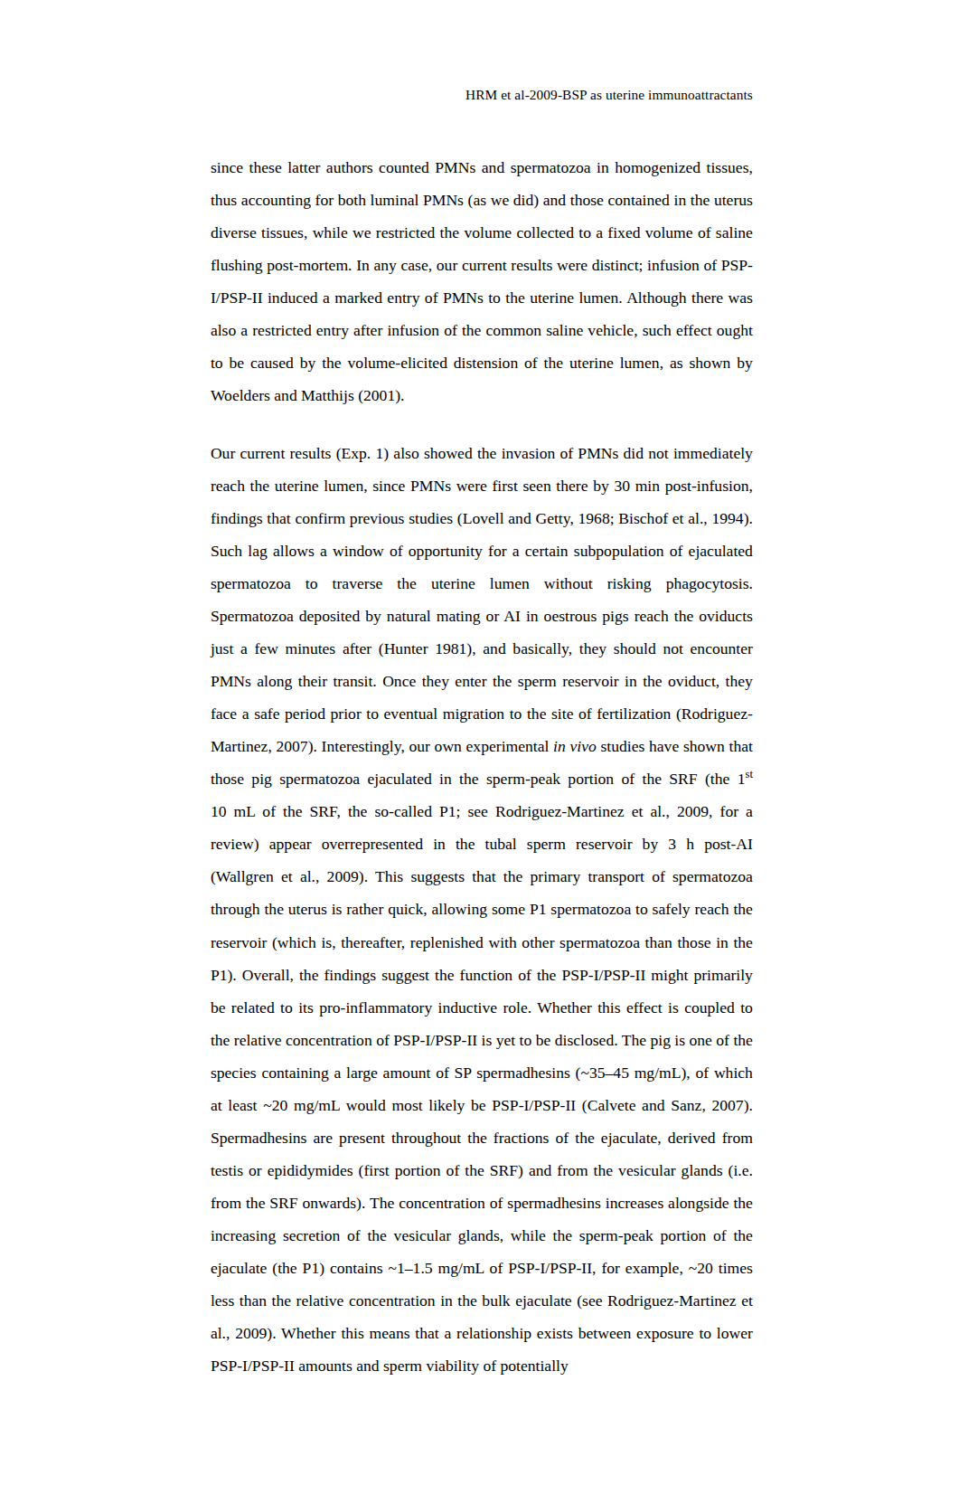HRM et al-2009-BSP as uterine immunoattractants
since these latter authors counted PMNs and spermatozoa in homogenized tissues, thus accounting for both luminal PMNs (as we did) and those contained in the uterus diverse tissues, while we restricted the volume collected to a fixed volume of saline flushing post-mortem. In any case, our current results were distinct; infusion of PSP-I/PSP-II induced a marked entry of PMNs to the uterine lumen. Although there was also a restricted entry after infusion of the common saline vehicle, such effect ought to be caused by the volume-elicited distension of the uterine lumen, as shown by Woelders and Matthijs (2001).
Our current results (Exp. 1) also showed the invasion of PMNs did not immediately reach the uterine lumen, since PMNs were first seen there by 30 min post-infusion, findings that confirm previous studies (Lovell and Getty, 1968; Bischof et al., 1994). Such lag allows a window of opportunity for a certain subpopulation of ejaculated spermatozoa to traverse the uterine lumen without risking phagocytosis. Spermatozoa deposited by natural mating or AI in oestrous pigs reach the oviducts just a few minutes after (Hunter 1981), and basically, they should not encounter PMNs along their transit. Once they enter the sperm reservoir in the oviduct, they face a safe period prior to eventual migration to the site of fertilization (Rodriguez-Martinez, 2007). Interestingly, our own experimental in vivo studies have shown that those pig spermatozoa ejaculated in the sperm-peak portion of the SRF (the 1st 10 mL of the SRF, the so-called P1; see Rodriguez-Martinez et al., 2009, for a review) appear overrepresented in the tubal sperm reservoir by 3 h post-AI (Wallgren et al., 2009). This suggests that the primary transport of spermatozoa through the uterus is rather quick, allowing some P1 spermatozoa to safely reach the reservoir (which is, thereafter, replenished with other spermatozoa than those in the P1). Overall, the findings suggest the function of the PSP-I/PSP-II might primarily be related to its pro-inflammatory inductive role. Whether this effect is coupled to the relative concentration of PSP-I/PSP-II is yet to be disclosed. The pig is one of the species containing a large amount of SP spermadhesins (~35–45 mg/mL), of which at least ~20 mg/mL would most likely be PSP-I/PSP-II (Calvete and Sanz, 2007). Spermadhesins are present throughout the fractions of the ejaculate, derived from testis or epididymides (first portion of the SRF) and from the vesicular glands (i.e. from the SRF onwards). The concentration of spermadhesins increases alongside the increasing secretion of the vesicular glands, while the sperm-peak portion of the ejaculate (the P1) contains ~1–1.5 mg/mL of PSP-I/PSP-II, for example, ~20 times less than the relative concentration in the bulk ejaculate (see Rodriguez-Martinez et al., 2009). Whether this means that a relationship exists between exposure to lower PSP-I/PSP-II amounts and sperm viability of potentially